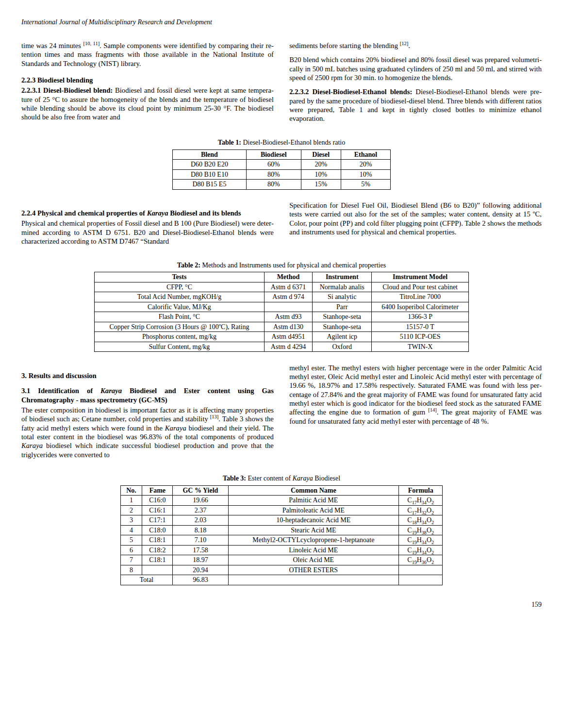International Journal of Multidisciplinary Research and Development
time was 24 minutes [10, 11]. Sample components were identified by comparing their retention times and mass fragments with those available in the National Institute of Standards and Technology (NIST) library.
2.2.3 Biodiesel blending
2.2.3.1 Diesel-Biodiesel blend: Biodiesel and fossil diesel were kept at same temperature of 25 °C to assure the homogeneity of the blends and the temperature of biodiesel while blending should be above its cloud point by minimum 25-30 °F. The biodiesel should be also free from water and
sediments before starting the blending [12].
B20 blend which contains 20% biodiesel and 80% fossil diesel was prepared volumetrically in 500 mL batches using graduated cylinders of 250 ml and 50 ml, and stirred with speed of 2500 rpm for 30 min. to homogenize the blends.
2.2.3.2 Diesel-Biodiesel-Ethanol blends: Diesel-Biodiesel-Ethanol blends were prepared by the same procedure of biodiesel-diesel blend. Three blends with different ratios were prepared, Table 1 and kept in tightly closed bottles to minimize ethanol evaporation.
Table 1: Diesel-Biodiesel-Ethanol blends ratio
| Blend | Biodiesel | Diesel | Ethanol |
| --- | --- | --- | --- |
| D60 B20 E20 | 60% | 20% | 20% |
| D80 B10 E10 | 80% | 10% | 10% |
| D80 B15 E5 | 80% | 15% | 5% |
2.2.4 Physical and chemical properties of Karaya Biodiesel and its blends
Physical and chemical properties of Fossil diesel and B 100 (Pure Biodiesel) were determined according to ASTM D 6751. B20 and Diesel-Biodiesel-Ethanol blends were characterized according to ASTM D7467 “Standard
Specification for Diesel Fuel Oil, Biodiesel Blend (B6 to B20)” following additional tests were carried out also for the set of the samples; water content, density at 15 ºC, Color, pour point (PP) and cold filter plugging point (CFPP). Table 2 shows the methods and instruments used for physical and chemical properties.
Table 2: Methods and Instruments used for physical and chemical properties
| Tests | Method | Instrument | Imstrument Model |
| --- | --- | --- | --- |
| CFPP, °C | Astm d 6371 | Normalab analis | Cloud and Pour test cabinet |
| Total Acid Number, mgKOH/g | Astm d 974 | Si analytic | TitroLine 7000 |
| Calorific Value, MJ/Kg | | Parr | 6400 Isoperibol Calorimeter |
| Flash Point, °C | Astm d93 | Stanhope-seta | 1366-3 P |
| Copper Strip Corrosion (3 Hours @ 100ºC), Rating | Astm d130 | Stanhope-seta | 15157-0 T |
| Phosphorus content, mg/kg | Astm d4951 | Agilent icp | 5110 ICP-OES |
| Sulfur Content, mg/kg | Astm d 4294 | Oxford | TWIN-X |
3. Results and discussion
3.1 Identification of Karaya Biodiesel and Ester content using Gas Chromatography - mass spectrometry (GC-MS)
The ester composition in biodiesel is important factor as it is affecting many properties of biodiesel such as; Cetane number, cold properties and stability [13]. Table 3 shows the fatty acid methyl esters which were found in the Karaya biodiesel and their yield. The total ester content in the biodiesel was 96.83% of the total components of produced Karaya biodiesel which indicate successful biodiesel production and prove that the triglycerides were converted to
methyl ester. The methyl esters with higher percentage were in the order Palmitic Acid methyl ester, Oleic Acid methyl ester and Linoleic Acid methyl ester with percentage of 19.66 %, 18.97% and 17.58% respectively. Saturated FAME was found with less percentage of 27.84% and the great majority of FAME was found for unsaturated fatty acid methyl ester which is good indicator for the biodiesel feed stock as the saturated FAME affecting the engine due to formation of gum [14]. The great majority of FAME was found for unsaturated fatty acid methyl ester with percentage of 48 %.
Table 3: Ester content of Karaya Biodiesel
| No. | Fame | GC % Yield | Common Name | Formula |
| --- | --- | --- | --- | --- |
| 1 | C16:0 | 19.66 | Palmitic Acid ME | C 17 H 34 O 2 |
| 2 | C16:1 | 2.37 | Palmitoleatic Acid ME | C 17 H 32 O 2 |
| 3 | C17:1 | 2.03 | 10-heptadecanoic Acid ME | C 18 H 34 O 2 |
| 4 | C18:0 | 8.18 | Stearic Acid ME | C 19 H 38 O 2 |
| 5 | C18:1 | 7.10 | Methyl2-OCTYLcyclopropene-1-heptanoate | C 19 H 34 O 2 |
| 6 | C18:2 | 17.58 | Linoleic Acid ME | C 19 H 34 O 2 |
| 7 | C18:1 | 18.97 | Oleic Acid ME | C 19 H 36 O 2 |
| 8 | | 20.94 | OTHER ESTERS | |
| Total | 96.83 | | |
159